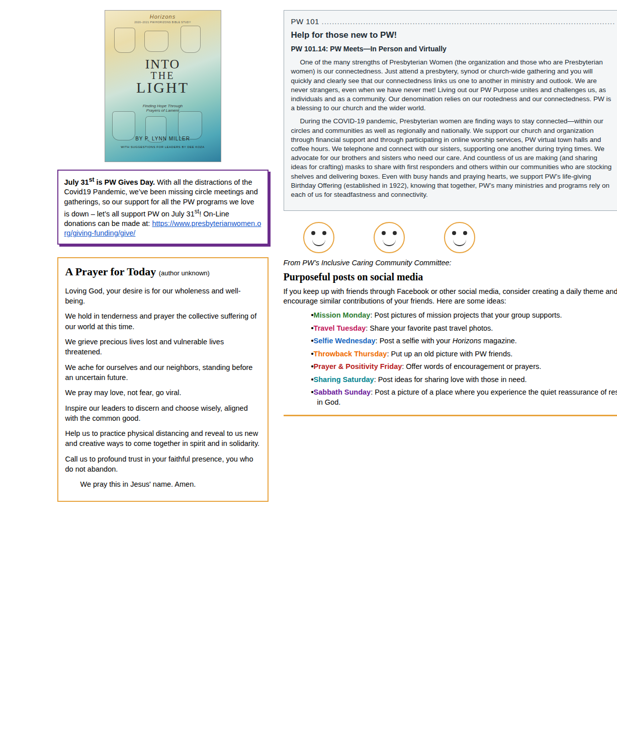Horizons
2020–2021 PW/HORIZONS BIBLE STUDY
INTO THE LIGHT
Finding Hope Through
Prayers of Lament
BY P. LYNN MILLER
WITH SUGGESTIONS FOR LEADERS BY DEE KOZA
July 31st is PW Gives Day. With all the distractions of the Covid19 Pandemic, we’ve been missing circle meetings and gatherings, so our support for all the PW programs we love is down – let’s all support PW on July 31st! On-Line donations can be made at: https://www.presbyterianwomen.org/giving-funding/give/
A Prayer for Today (author unknown)
Loving God, your desire is for our wholeness and well-being.
We hold in tenderness and prayer the collective suffering of our world at this time.
We grieve precious lives lost and vulnerable lives threatened.
We ache for ourselves and our neighbors, standing before an uncertain future.
We pray may love, not fear, go viral.
Inspire our leaders to discern and choose wisely, aligned with the common good.
Help us to practice physical distancing and reveal to us new and creative ways to come together in spirit and in solidarity.
Call us to profound trust in your faithful presence, you who do not abandon.
We pray this in Jesus' name. Amen.
PW 101 .................................................................................................................
Help for those new to PW!
PW 101.14: PW Meets—In Person and Virtually
One of the many strengths of Presbyterian Women (the organization and those who are Presbyterian women) is our connectedness. Just attend a presbytery, synod or church-wide gathering and you will quickly and clearly see that our connectedness links us one to another in ministry and outlook. We are never strangers, even when we have never met! Living out our PW Purpose unites and challenges us, as individuals and as a community. Our denomination relies on our rootedness and our connectedness. PW is a blessing to our church and the wider world.
During the COVID-19 pandemic, Presbyterian women are finding ways to stay connected—within our circles and communities as well as regionally and nationally. We support our church and organization through financial support and through participating in online worship services, PW virtual town halls and coffee hours. We telephone and connect with our sisters, supporting one another during trying times. We advocate for our brothers and sisters who need our care. And countless of us are making (and sharing ideas for crafting) masks to share with first responders and others within our communities who are stocking shelves and delivering boxes. Even with busy hands and praying hearts, we support PW’s life-giving Birthday Offering (established in 1922), knowing that together, PW’s many ministries and programs rely on each of us for steadfastness and connectivity.
From PW’s Inclusive Caring Community Committee:
Purposeful posts on social media
If you keep up with friends through Facebook or other social media, consider creating a daily theme and encourage similar contributions of your friends. Here are some ideas:
•Mission Monday: Post pictures of mission projects that your group supports.
•Travel Tuesday: Share your favorite past travel photos.
•Selfie Wednesday: Post a selfie with your Horizons magazine.
•Throwback Thursday: Put up an old picture with PW friends.
•Prayer & Positivity Friday: Offer words of encouragement or prayers.
•Sharing Saturday: Post ideas for sharing love with those in need.
•Sabbath Sunday: Post a picture of a place where you experience the quiet reassurance of rest in God.